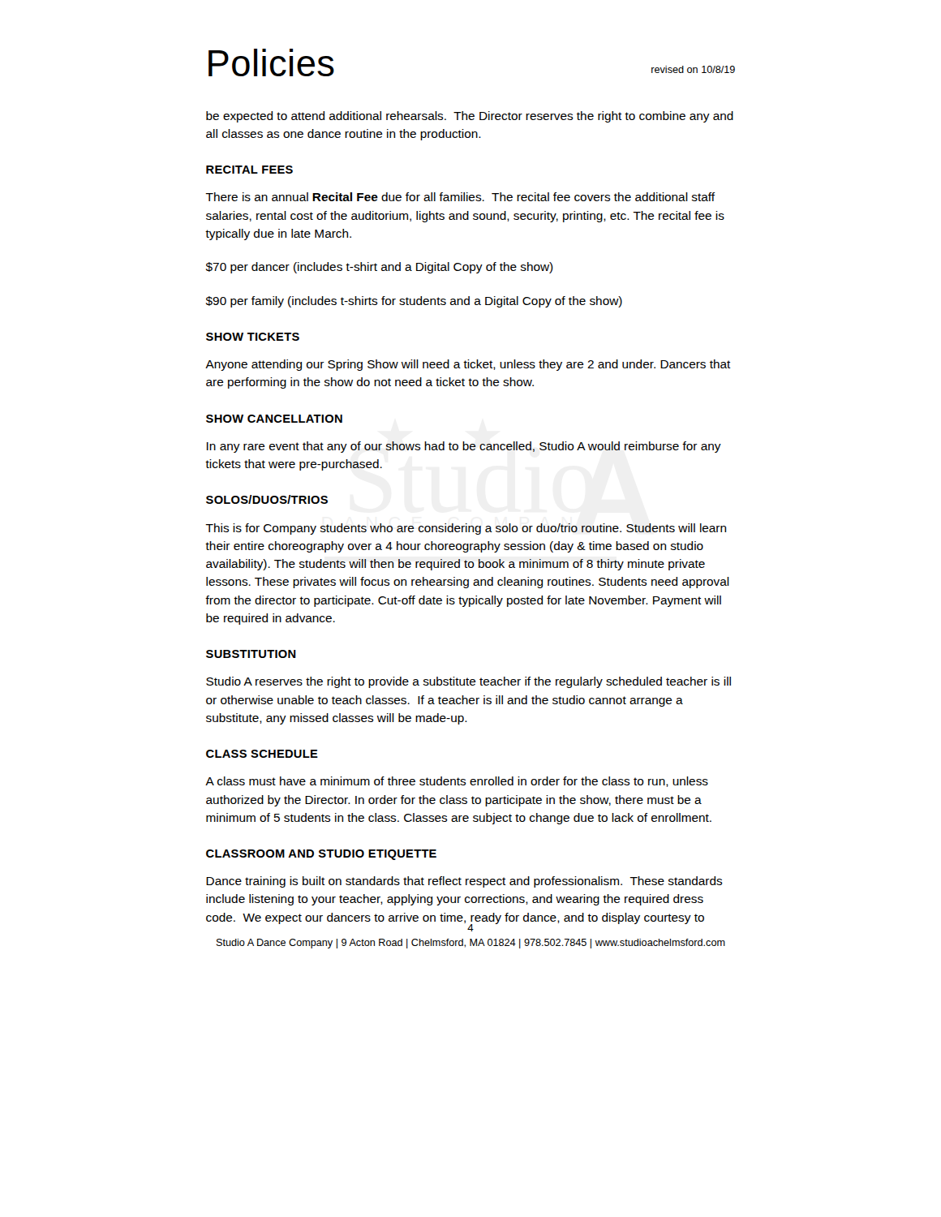★ ★
Studio
A
DANCE COMPANY
————
Policies
revised on 10/8/19
be expected to attend additional rehearsals. The Director reserves the right to combine any and all classes as one dance routine in the production.
RECITAL FEES
There is an annual Recital Fee due for all families. The recital fee covers the additional staff salaries, rental cost of the auditorium, lights and sound, security, printing, etc. The recital fee is typically due in late March.
$70 per dancer (includes t-shirt and a Digital Copy of the show)
$90 per family (includes t-shirts for students and a Digital Copy of the show)
SHOW TICKETS
Anyone attending our Spring Show will need a ticket, unless they are 2 and under. Dancers that are performing in the show do not need a ticket to the show.
SHOW CANCELLATION
In any rare event that any of our shows had to be cancelled, Studio A would reimburse for any tickets that were pre-purchased.
SOLOS/DUOS/TRIOS
This is for Company students who are considering a solo or duo/trio routine. Students will learn their entire choreography over a 4 hour choreography session (day & time based on studio availability). The students will then be required to book a minimum of 8 thirty minute private lessons. These privates will focus on rehearsing and cleaning routines. Students need approval from the director to participate. Cut-off date is typically posted for late November. Payment will be required in advance.
SUBSTITUTION
Studio A reserves the right to provide a substitute teacher if the regularly scheduled teacher is ill or otherwise unable to teach classes. If a teacher is ill and the studio cannot arrange a substitute, any missed classes will be made-up.
CLASS SCHEDULE
A class must have a minimum of three students enrolled in order for the class to run, unless authorized by the Director. In order for the class to participate in the show, there must be a minimum of 5 students in the class. Classes are subject to change due to lack of enrollment.
CLASSROOM AND STUDIO ETIQUETTE
Dance training is built on standards that reflect respect and professionalism. These standards include listening to your teacher, applying your corrections, and wearing the required dress code. We expect our dancers to arrive on time, ready for dance, and to display courtesy to
4
Studio A Dance Company | 9 Acton Road | Chelmsford, MA 01824 | 978.502.7845 | www.studioachelmsford.com